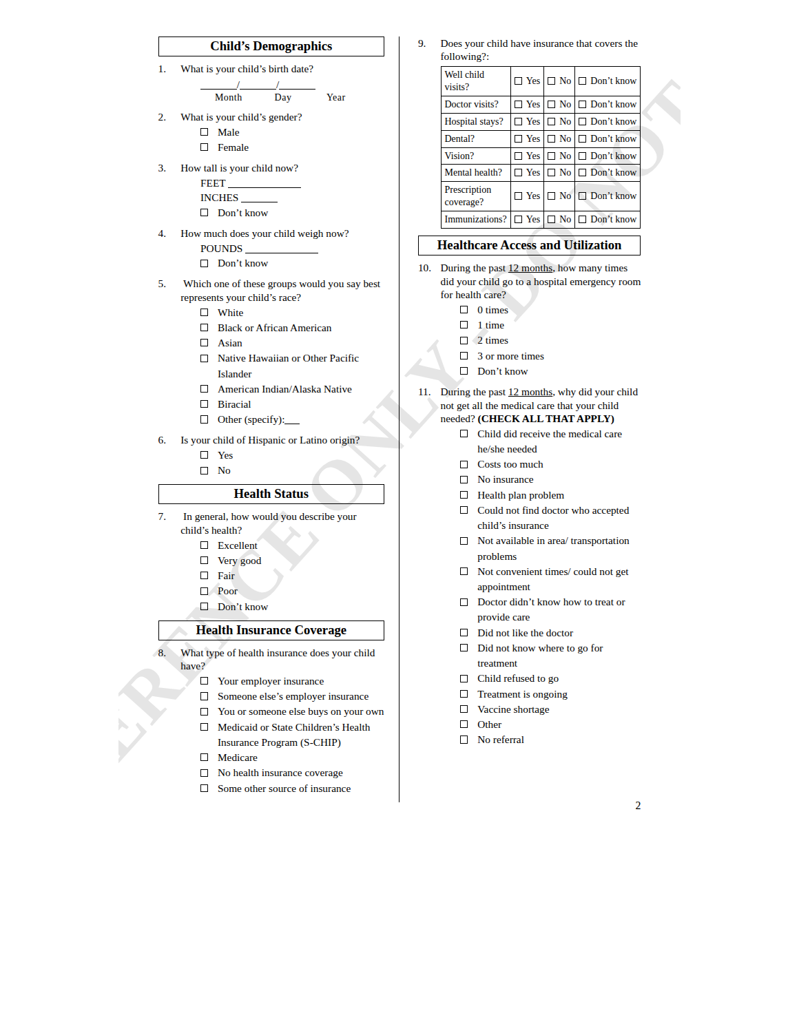REFERENCE ONLY - DO NOT USE
Child’s Demographics
1. What is your child’s birth date?
/ /
Month Day Year
2. What is your child’s gender?
Male
Female
3. How tall is your child now?
FEET
INCHES
Don’t know
4. How much does your child weigh now?
POUNDS
Don’t know
5. Which one of these groups would you say best represents your child’s race?
White
Black or African American
Asian
Native Hawaiian or Other Pacific Islander
American Indian/Alaska Native
Biracial
Other (specify):
6. Is your child of Hispanic or Latino origin?
Yes
No
Health Status
7. In general, how would you describe your child’s health?
Excellent
Very good
Fair
Poor
Don’t know
Health Insurance Coverage
8. What type of health insurance does your child have?
Your employer insurance
Someone else’s employer insurance
You or someone else buys on your own
Medicaid or State Children’s Health Insurance Program (S-CHIP)
Medicare
No health insurance coverage
Some other source of insurance
9. Does your child have insurance that covers the following?:
| Well child visits? | Yes | No | Don’t know |
| Doctor visits? | Yes | No | Don’t know |
| Hospital stays? | Yes | No | Don’t know |
| Dental? | Yes | No | Don’t know |
| Vision? | Yes | No | Don’t know |
| Mental health? | Yes | No | Don’t know |
| Prescription coverage? | Yes | No | Don’t know |
| Immunizations? | Yes | No | Don’t know |
Healthcare Access and Utilization
10. During the past 12 months, how many times did your child go to a hospital emergency room for health care?
0 times
1 time
2 times
3 or more times
Don’t know
11. During the past 12 months, why did your child not get all the medical care that your child needed? (CHECK ALL THAT APPLY)
Child did receive the medical care he/she needed
Costs too much
No insurance
Health plan problem
Could not find doctor who accepted child’s insurance
Not available in area/ transportation problems
Not convenient times/ could not get appointment
Doctor didn’t know how to treat or provide care
Did not like the doctor
Did not know where to go for treatment
Child refused to go
Treatment is ongoing
Vaccine shortage
Other
No referral
2